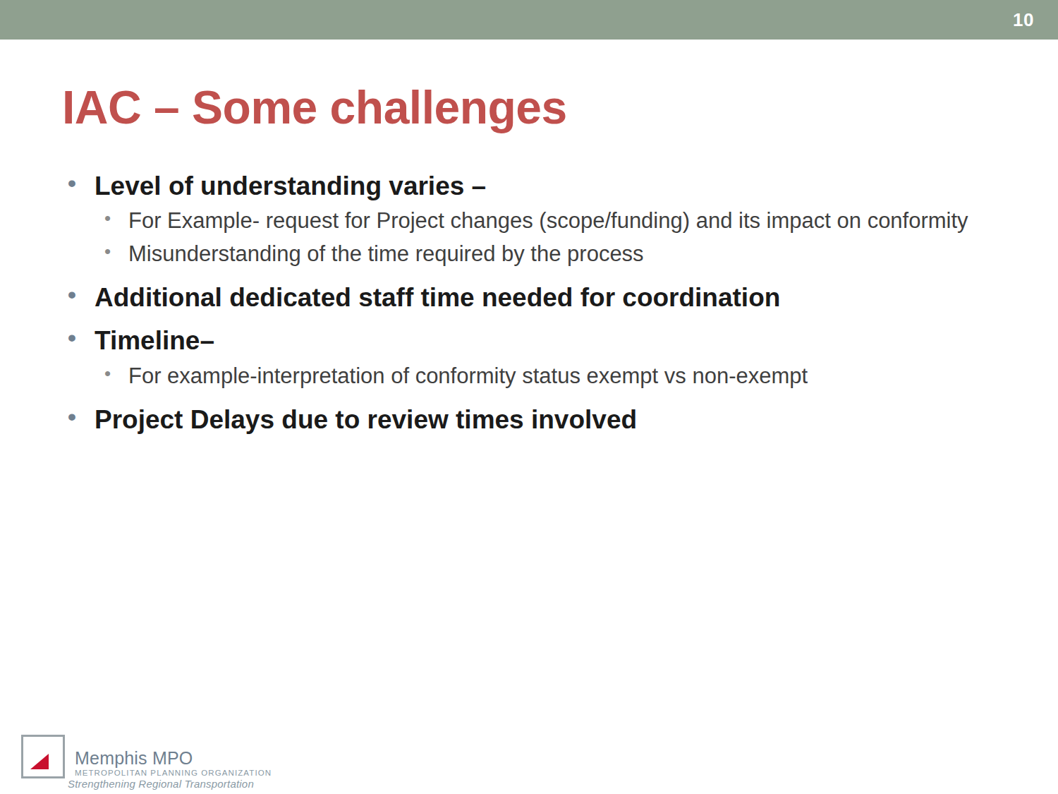10
IAC – Some challenges
Level of understanding varies –
For Example- request for Project changes (scope/funding) and its impact on conformity
Misunderstanding of the time required by the process
Additional dedicated staff time needed for coordination
Timeline–
For example-interpretation of conformity status exempt vs non-exempt
Project Delays due to review times involved
Memphis MPO
Metropolitan Planning Organization
Strengthening Regional Transportation